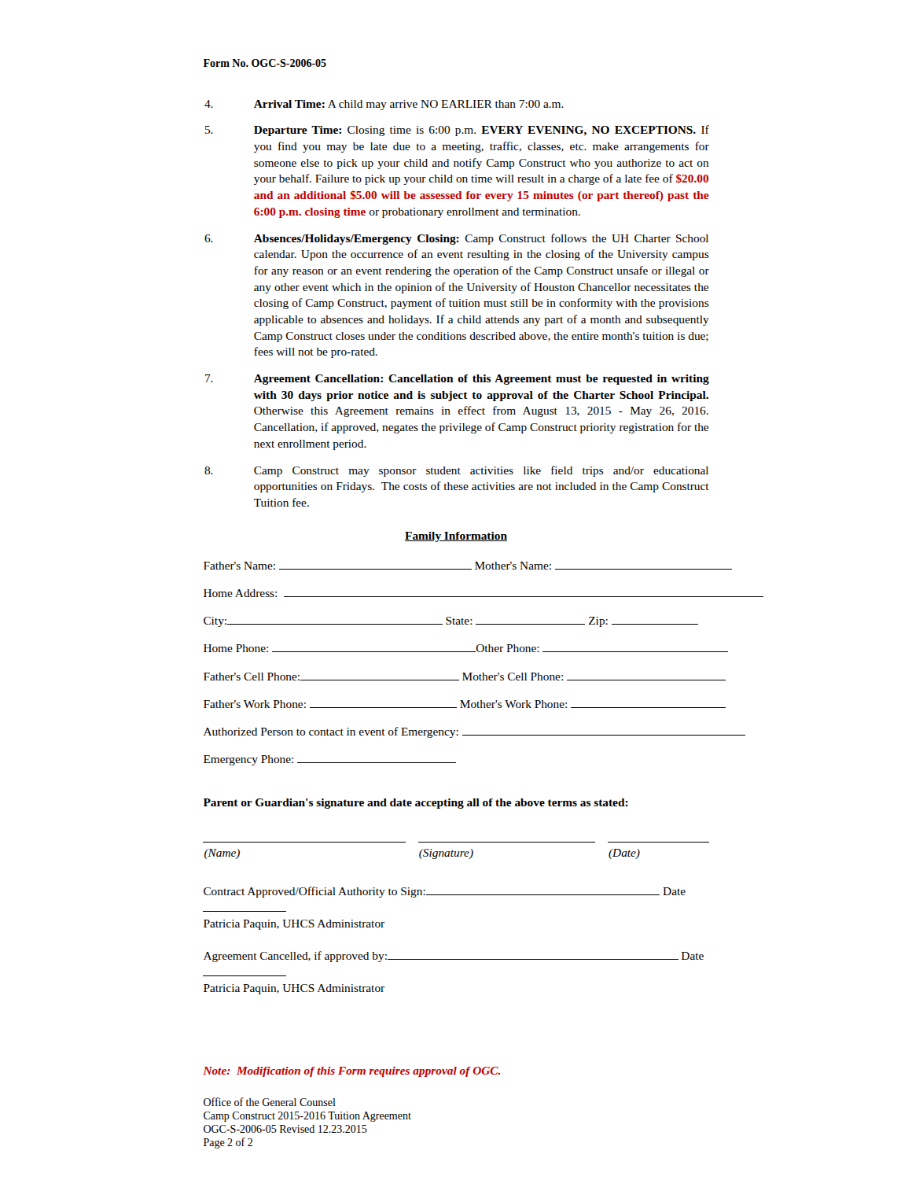Form No. OGC-S-2006-05
4. Arrival Time: A child may arrive NO EARLIER than 7:00 a.m.
5. Departure Time: Closing time is 6:00 p.m. EVERY EVENING, NO EXCEPTIONS. If you find you may be late due to a meeting, traffic, classes, etc. make arrangements for someone else to pick up your child and notify Camp Construct who you authorize to act on your behalf. Failure to pick up your child on time will result in a charge of a late fee of $20.00 and an additional $5.00 will be assessed for every 15 minutes (or part thereof) past the 6:00 p.m. closing time or probationary enrollment and termination.
6. Absences/Holidays/Emergency Closing: Camp Construct follows the UH Charter School calendar. Upon the occurrence of an event resulting in the closing of the University campus for any reason or an event rendering the operation of the Camp Construct unsafe or illegal or any other event which in the opinion of the University of Houston Chancellor necessitates the closing of Camp Construct, payment of tuition must still be in conformity with the provisions applicable to absences and holidays. If a child attends any part of a month and subsequently Camp Construct closes under the conditions described above, the entire month's tuition is due; fees will not be pro-rated.
7. Agreement Cancellation: Cancellation of this Agreement must be requested in writing with 30 days prior notice and is subject to approval of the Charter School Principal. Otherwise this Agreement remains in effect from August 13, 2015 - May 26, 2016. Cancellation, if approved, negates the privilege of Camp Construct priority registration for the next enrollment period.
8. Camp Construct may sponsor student activities like field trips and/or educational opportunities on Fridays. The costs of these activities are not included in the Camp Construct Tuition fee.
Family Information
Father's Name: Mother's Name:
Home Address:
City: State: Zip:
Home Phone: Other Phone:
Father's Cell Phone: Mother's Cell Phone:
Father's Work Phone: Mother's Work Phone:
Authorized Person to contact in event of Emergency:
Emergency Phone:
Parent or Guardian's signature and date accepting all of the above terms as stated:
| (Name) | | (Signature) | | (Date) |
Contract Approved/Official Authority to Sign: Date Patricia Paquin, UHCS Administrator
Agreement Cancelled, if approved by: Date Patricia Paquin, UHCS Administrator
Note: Modification of this Form requires approval of OGC.
Office of the General Counsel
Camp Construct 2015-2016 Tuition Agreement
OGC-S-2006-05 Revised 12.23.2015
Page 2 of 2